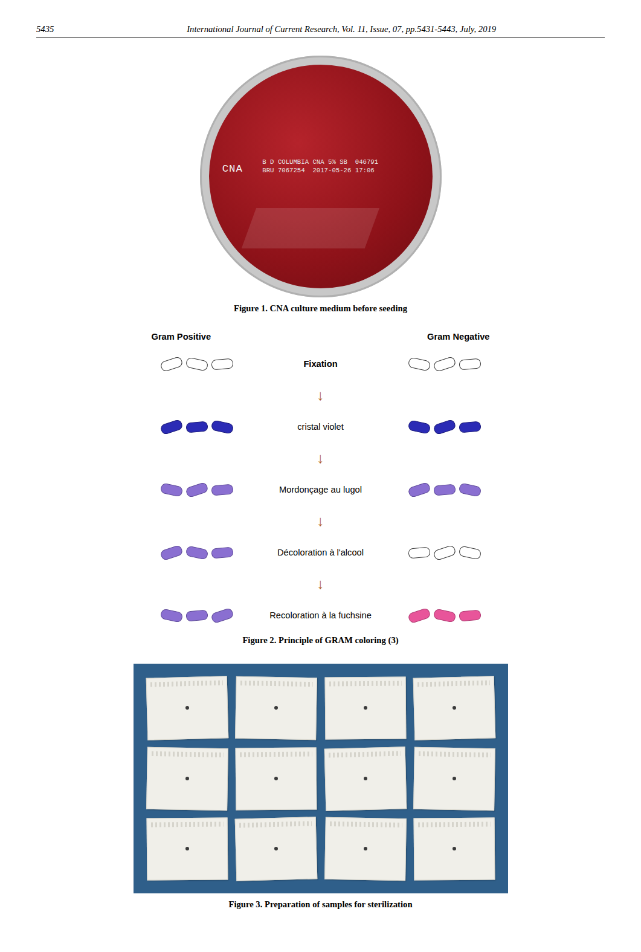5435 International Journal of Current Research, Vol. 11, Issue, 07, pp.5431-5443, July, 2019
CNA B D COLUMBIA CNA 5% SB 046791
BRU 7067254 2017-05-26 17:06
Figure 1. CNA culture medium before seeding
Gram Positive Gram Negative
Fixation
↓
cristal violet
↓
Mordonçage au lugol
↓
Décoloration à l'alcool
↓
Recoloration à la fuchsine
Figure 2. Principle of GRAM coloring (3)
Figure 3. Preparation of samples for sterilization